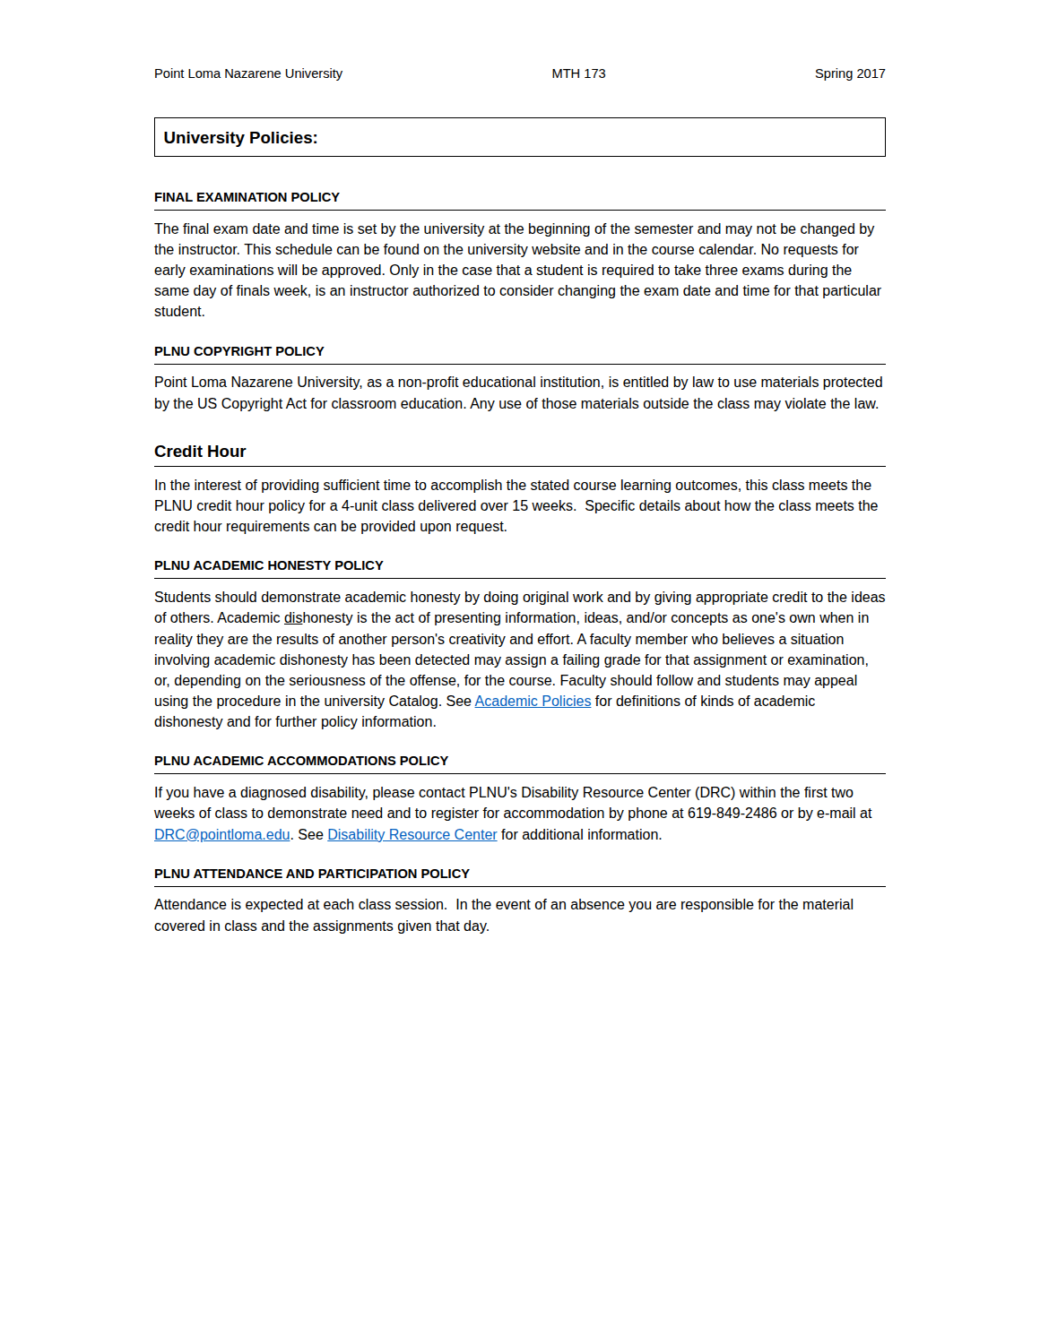Point Loma Nazarene University MTH 173 Spring 2017
University Policies:
Final Examination Policy
The final exam date and time is set by the university at the beginning of the semester and may not be changed by the instructor. This schedule can be found on the university website and in the course calendar. No requests for early examinations will be approved. Only in the case that a student is required to take three exams during the same day of finals week, is an instructor authorized to consider changing the exam date and time for that particular student.
PLNU Copyright Policy
Point Loma Nazarene University, as a non-profit educational institution, is entitled by law to use materials protected by the US Copyright Act for classroom education. Any use of those materials outside the class may violate the law.
Credit Hour
In the interest of providing sufficient time to accomplish the stated course learning outcomes, this class meets the PLNU credit hour policy for a 4-unit class delivered over 15 weeks. Specific details about how the class meets the credit hour requirements can be provided upon request.
PLNU Academic Honesty Policy
Students should demonstrate academic honesty by doing original work and by giving appropriate credit to the ideas of others. Academic dishonesty is the act of presenting information, ideas, and/or concepts as one's own when in reality they are the results of another person's creativity and effort. A faculty member who believes a situation involving academic dishonesty has been detected may assign a failing grade for that assignment or examination, or, depending on the seriousness of the offense, for the course. Faculty should follow and students may appeal using the procedure in the university Catalog. See Academic Policies for definitions of kinds of academic dishonesty and for further policy information.
PLNU Academic Accommodations Policy
If you have a diagnosed disability, please contact PLNU's Disability Resource Center (DRC) within the first two weeks of class to demonstrate need and to register for accommodation by phone at 619-849-2486 or by e-mail at DRC@pointloma.edu. See Disability Resource Center for additional information.
PLNU Attendance and Participation Policy
Attendance is expected at each class session. In the event of an absence you are responsible for the material covered in class and the assignments given that day.